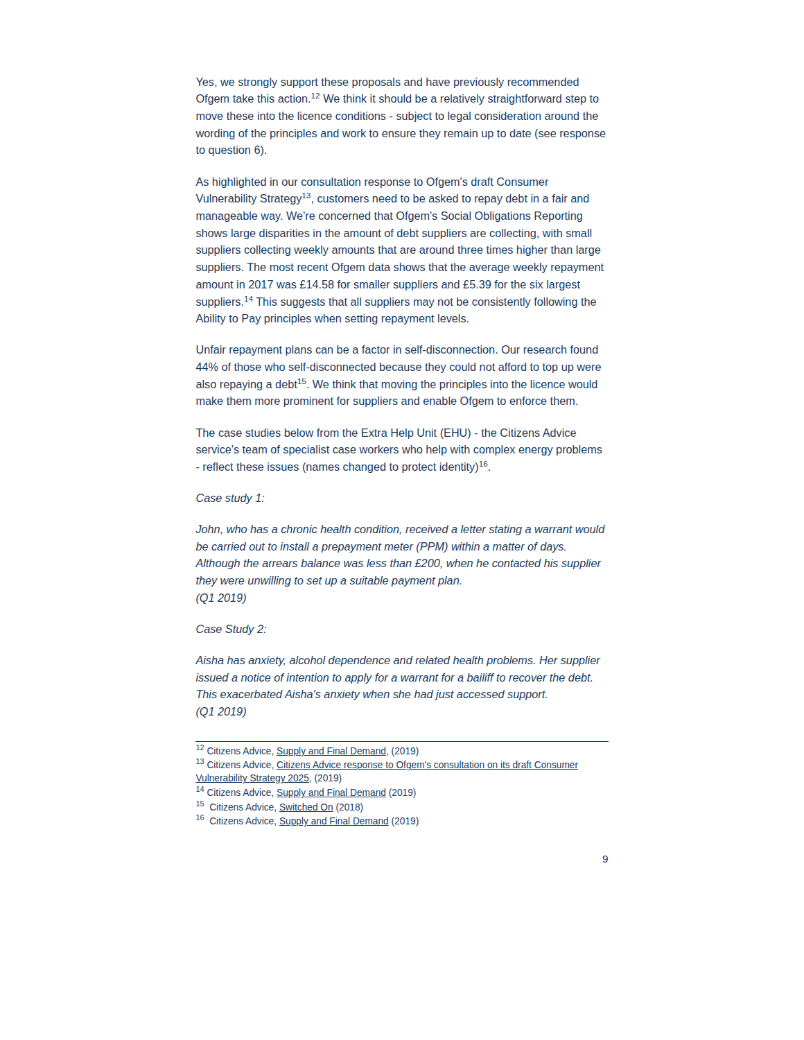Yes, we strongly support these proposals and have previously recommended Ofgem take this action.12 We think it should be a relatively straightforward step to move these into the licence conditions - subject to legal consideration around the wording of the principles and work to ensure they remain up to date (see response to question 6).
As highlighted in our consultation response to Ofgem's draft Consumer Vulnerability Strategy13, customers need to be asked to repay debt in a fair and manageable way. We're concerned that Ofgem's Social Obligations Reporting shows large disparities in the amount of debt suppliers are collecting, with small suppliers collecting weekly amounts that are around three times higher than large suppliers. The most recent Ofgem data shows that the average weekly repayment amount in 2017 was £14.58 for smaller suppliers and £5.39 for the six largest suppliers.14 This suggests that all suppliers may not be consistently following the Ability to Pay principles when setting repayment levels.
Unfair repayment plans can be a factor in self-disconnection. Our research found 44% of those who self-disconnected because they could not afford to top up were also repaying a debt15. We think that moving the principles into the licence would make them more prominent for suppliers and enable Ofgem to enforce them.
The case studies below from the Extra Help Unit (EHU) - the Citizens Advice service's team of specialist case workers who help with complex energy problems - reflect these issues (names changed to protect identity)16.
Case study 1:
John, who has a chronic health condition, received a letter stating a warrant would be carried out to install a prepayment meter (PPM) within a matter of days. Although the arrears balance was less than £200, when he contacted his supplier they were unwilling to set up a suitable payment plan.
(Q1 2019)
Case Study 2:
Aisha has anxiety, alcohol dependence and related health problems. Her supplier issued a notice of intention to apply for a warrant for a bailiff to recover the debt. This exacerbated Aisha's anxiety when she had just accessed support.
(Q1 2019)
12 Citizens Advice, Supply and Final Demand, (2019)
13 Citizens Advice, Citizens Advice response to Ofgem's consultation on its draft Consumer Vulnerability Strategy 2025, (2019)
14 Citizens Advice, Supply and Final Demand (2019)
15 Citizens Advice, Switched On (2018)
16 Citizens Advice, Supply and Final Demand (2019)
9